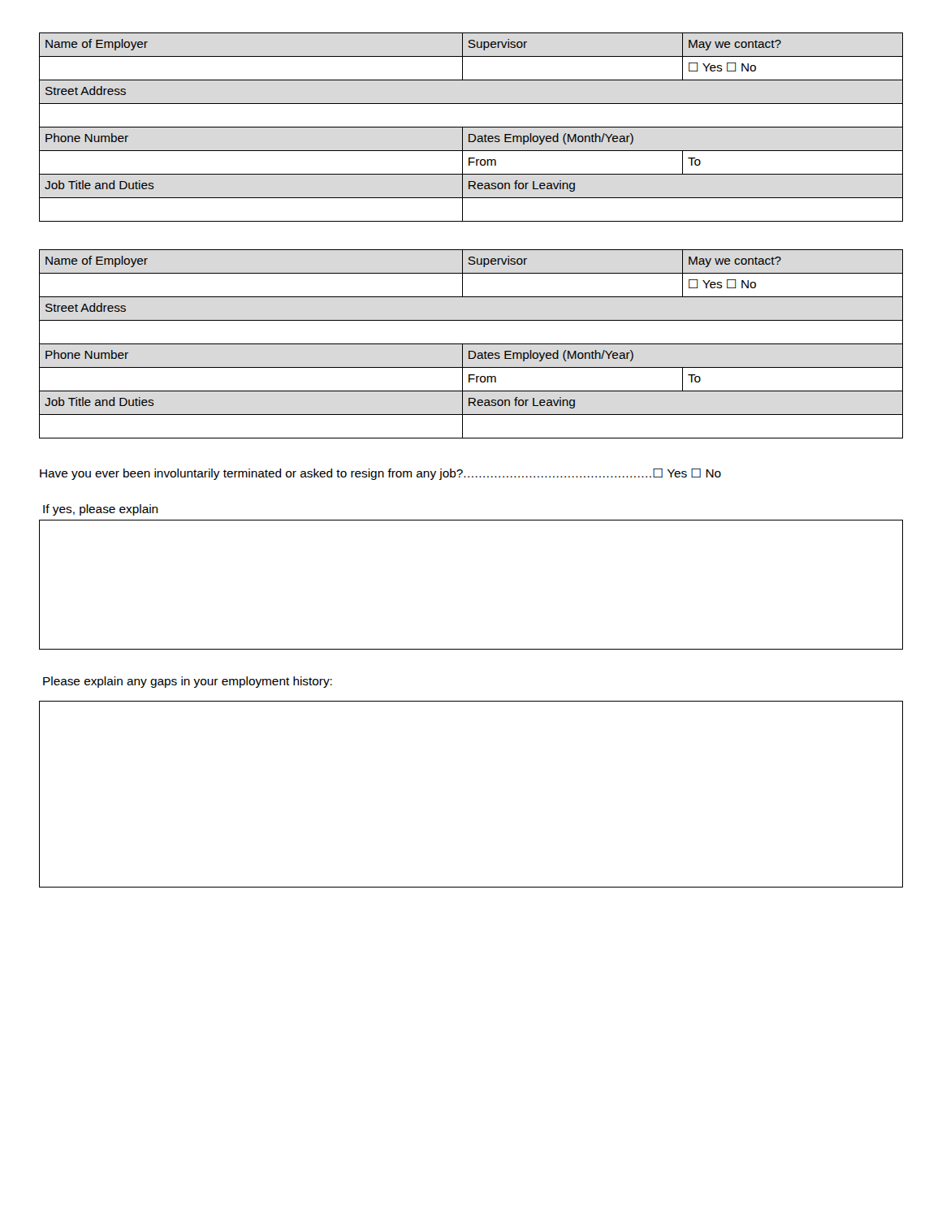| Name of Employer | Supervisor | May we contact? |
| | | ☐ Yes ☐ No |
| Street Address |
| Phone Number | Dates Employed (Month/Year) |
| | From | To |
| Job Title and Duties | Reason for Leaving |
| Name of Employer | Supervisor | May we contact? |
| | | ☐ Yes ☐ No |
| Street Address |
| Phone Number | Dates Employed (Month/Year) |
| | From | To |
| Job Title and Duties | Reason for Leaving |
Have you ever been involuntarily terminated or asked to resign from any job?.................................................☐ Yes ☐ No
If yes, please explain
Please explain any gaps in your employment history: